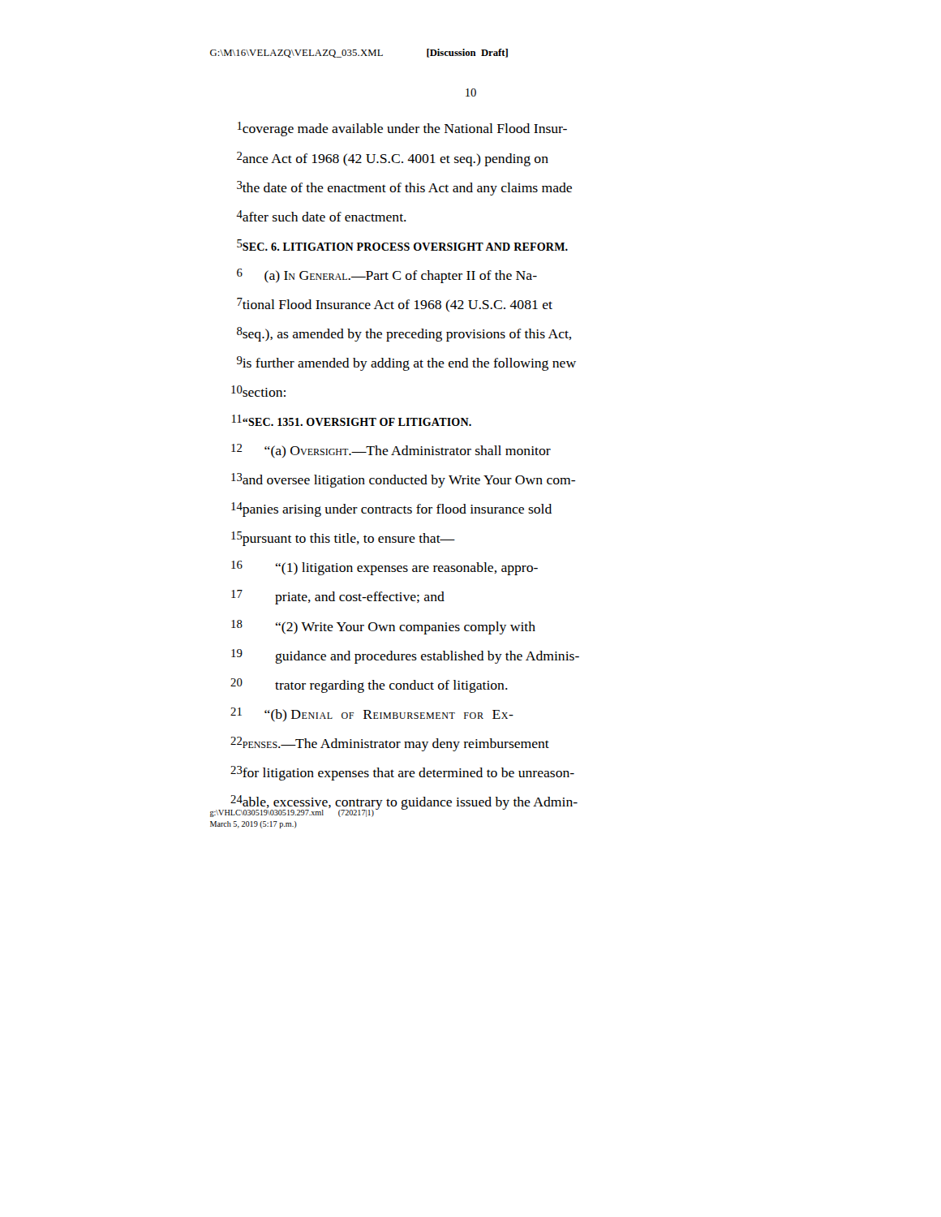G:\M\16\VELAZQ\VELAZQ_035.XML [Discussion Draft]
10
| 1 | coverage made available under the National Flood Insur- |
| 2 | ance Act of 1968 (42 U.S.C. 4001 et seq.) pending on |
| 3 | the date of the enactment of this Act and any claims made |
| 4 | after such date of enactment. |
| 5 | SEC. 6. LITIGATION PROCESS OVERSIGHT AND REFORM. |
| 6 | (a) In General. —Part C of chapter II of the Na- |
| 7 | tional Flood Insurance Act of 1968 (42 U.S.C. 4081 et |
| 8 | seq.), as amended by the preceding provisions of this Act, |
| 9 | is further amended by adding at the end the following new |
| 10 | section: |
| 11 | “SEC. 1351. OVERSIGHT OF LITIGATION. |
| 12 | “(a) Oversight. —The Administrator shall monitor |
| 13 | and oversee litigation conducted by Write Your Own com- |
| 14 | panies arising under contracts for flood insurance sold |
| 15 | pursuant to this title, to ensure that— |
| 16 | “(1) litigation expenses are reasonable, appro- |
| 17 | priate, and cost-effective; and |
| 18 | “(2) Write Your Own companies comply with |
| 19 | guidance and procedures established by the Adminis- |
| 20 | trator regarding the conduct of litigation. |
| 21 | “(b) Denial of Reimbursement for Ex- |
| 22 | penses. —The Administrator may deny reimbursement |
| 23 | for litigation expenses that are determined to be unreason- |
| 24 | able, excessive, contrary to guidance issued by the Admin- |
g:\VHLC\030519\030519.297.xml (720217|1)
March 5, 2019 (5:17 p.m.)